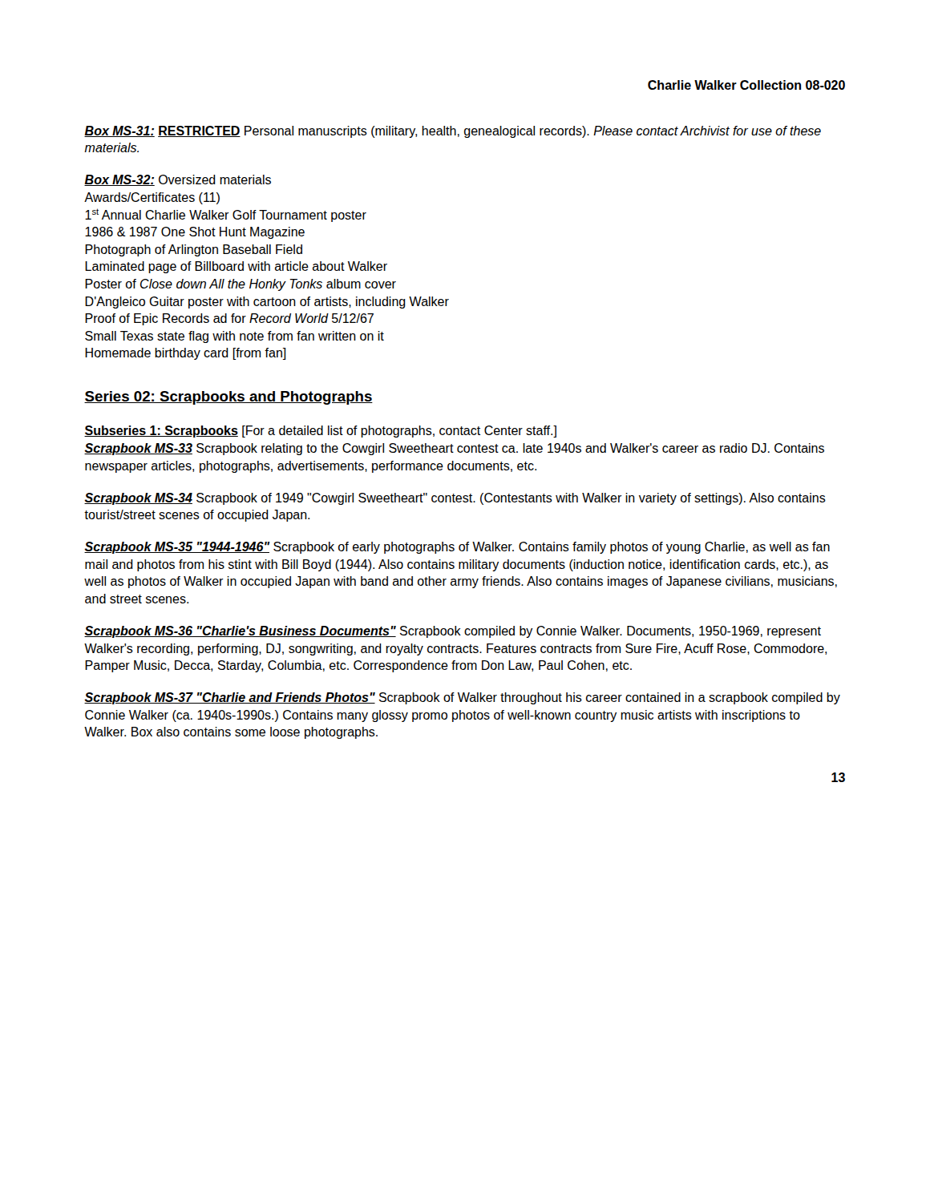Charlie Walker Collection 08-020
Box MS-31: RESTRICTED Personal manuscripts (military, health, genealogical records). Please contact Archivist for use of these materials.
Box MS-32: Oversized materials
Awards/Certificates (11)
1st Annual Charlie Walker Golf Tournament poster
1986 & 1987 One Shot Hunt Magazine
Photograph of Arlington Baseball Field
Laminated page of Billboard with article about Walker
Poster of Close down All the Honky Tonks album cover
D'Angleico Guitar poster with cartoon of artists, including Walker
Proof of Epic Records ad for Record World 5/12/67
Small Texas state flag with note from fan written on it
Homemade birthday card [from fan]
Series 02: Scrapbooks and Photographs
Subseries 1: Scrapbooks [For a detailed list of photographs, contact Center staff.]
Scrapbook MS-33 Scrapbook relating to the Cowgirl Sweetheart contest ca. late 1940s and Walker's career as radio DJ. Contains newspaper articles, photographs, advertisements, performance documents, etc.
Scrapbook MS-34 Scrapbook of 1949 "Cowgirl Sweetheart" contest. (Contestants with Walker in variety of settings). Also contains tourist/street scenes of occupied Japan.
Scrapbook MS-35 "1944-1946" Scrapbook of early photographs of Walker. Contains family photos of young Charlie, as well as fan mail and photos from his stint with Bill Boyd (1944). Also contains military documents (induction notice, identification cards, etc.), as well as photos of Walker in occupied Japan with band and other army friends. Also contains images of Japanese civilians, musicians, and street scenes.
Scrapbook MS-36 "Charlie's Business Documents" Scrapbook compiled by Connie Walker. Documents, 1950-1969, represent Walker's recording, performing, DJ, songwriting, and royalty contracts. Features contracts from Sure Fire, Acuff Rose, Commodore, Pamper Music, Decca, Starday, Columbia, etc. Correspondence from Don Law, Paul Cohen, etc.
Scrapbook MS-37 "Charlie and Friends Photos" Scrapbook of Walker throughout his career contained in a scrapbook compiled by Connie Walker (ca. 1940s-1990s.) Contains many glossy promo photos of well-known country music artists with inscriptions to Walker. Box also contains some loose photographs.
13